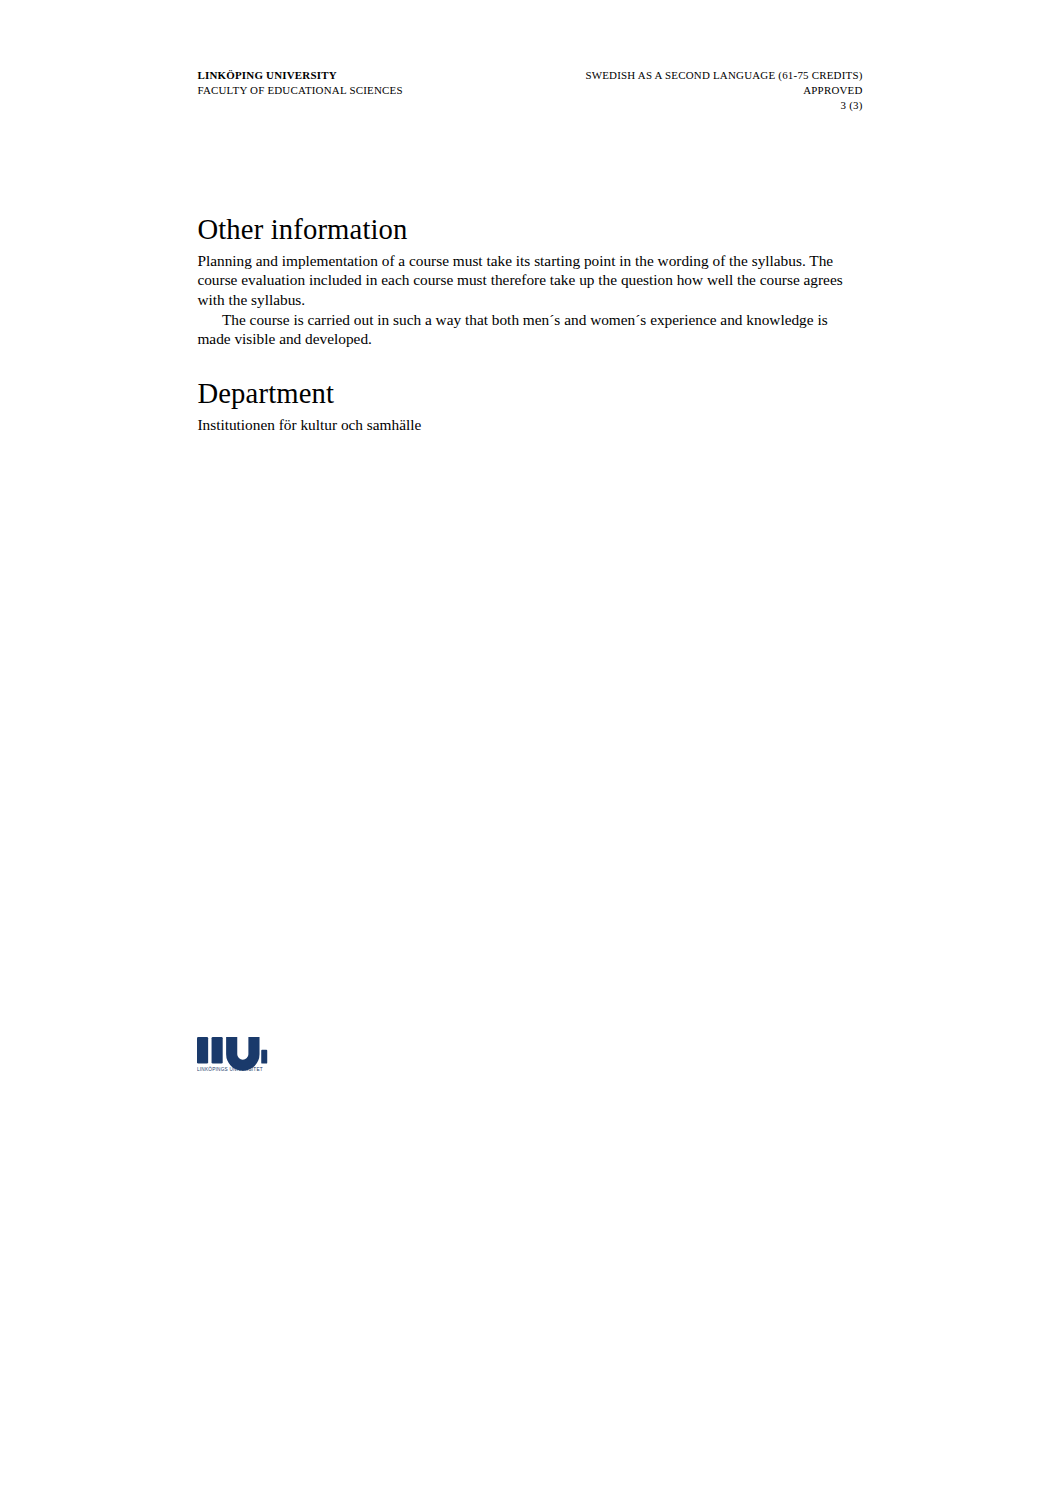LINKÖPING UNIVERSITY
FACULTY OF EDUCATIONAL SCIENCES
SWEDISH AS A SECOND LANGUAGE (61-75 CREDITS)
APPROVED
3 (3)
Other information
Planning and implementation of a course must take its starting point in the wording of the syllabus. The course evaluation included in each course must therefore take up the question how well the course agrees with the syllabus.
The course is carried out in such a way that both men´s and women´s experience and knowledge is made visible and developed.
Department
Institutionen för kultur och samhälle
LINKÖPINGS UNIVERSITET